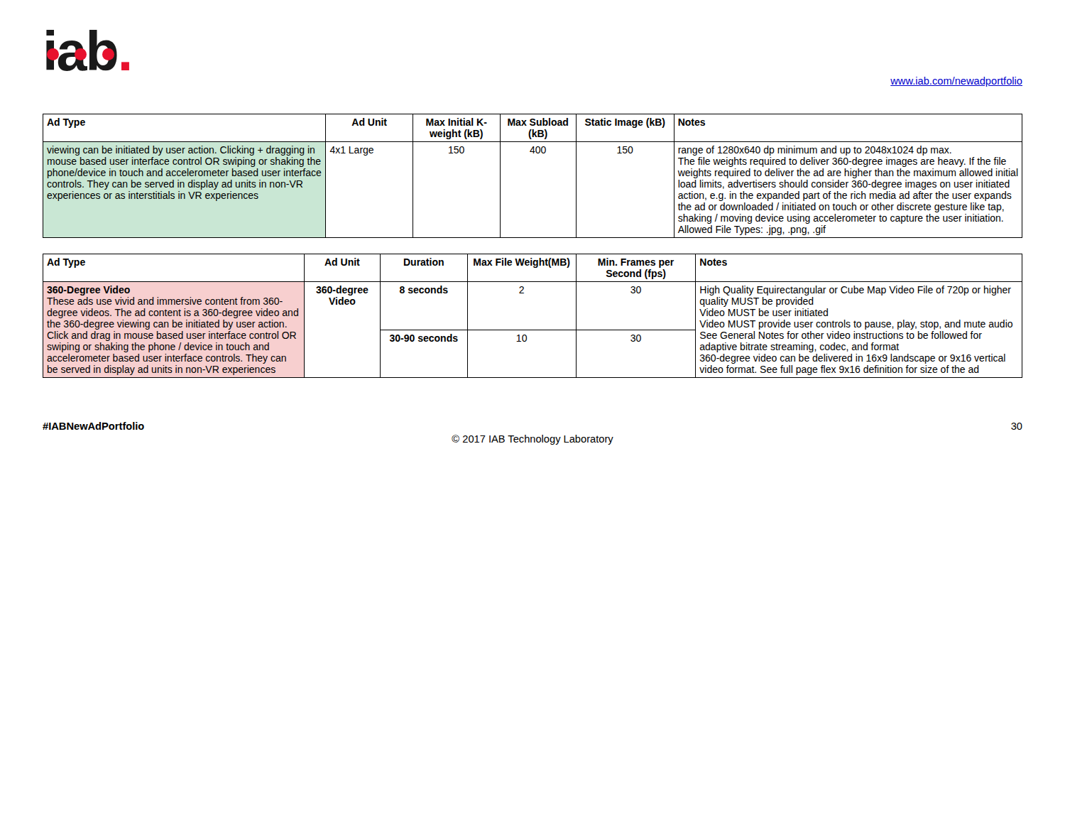iab.
www.iab.com/newadportfolio
| Ad Type | Ad Unit | Max Initial K-weight (kB) | Max Subload (kB) | Static Image (kB) | Notes |
| --- | --- | --- | --- | --- | --- |
| viewing can be initiated by user action. Clicking + dragging in mouse based user interface control OR swiping or shaking the phone/device in touch and accelerometer based user interface controls. They can be served in display ad units in non-VR experiences or as interstitials in VR experiences | 4x1 Large | 150 | 400 | 150 | range of 1280x640 dp minimum and up to 2048x1024 dp max. The file weights required to deliver 360-degree images are heavy. If the file weights required to deliver the ad are higher than the maximum allowed initial load limits, advertisers should consider 360-degree images on user initiated action, e.g. in the expanded part of the rich media ad after the user expands the ad or downloaded / initiated on touch or other discrete gesture like tap, shaking / moving device using accelerometer to capture the user initiation. Allowed File Types: .jpg, .png, .gif |
| Ad Type | Ad Unit | Duration | Max File Weight(MB) | Min. Frames per Second (fps) | Notes |
| --- | --- | --- | --- | --- | --- |
| 360-Degree Video These ads use vivid and immersive content from 360-degree videos. The ad content is a 360-degree video and the 360-degree viewing can be initiated by user action. Click and drag in mouse based user interface control OR swiping or shaking the phone / device in touch and accelerometer based user interface controls. They can be served in display ad units in non-VR experiences | 360-degree Video | 8 seconds | 2 | 30 | High Quality Equirectangular or Cube Map Video File of 720p or higher quality MUST be provided Video MUST be user initiated Video MUST provide user controls to pause, play, stop, and mute audio See General Notes for other video instructions to be followed for adaptive bitrate streaming, codec, and format 360-degree video can be delivered in 16x9 landscape or 9x16 vertical video format. See full page flex 9x16 definition for size of the ad |
| 30-90 seconds | 10 | 30 |
#IABNewAdPortfolio 30
© 2017 IAB Technology Laboratory